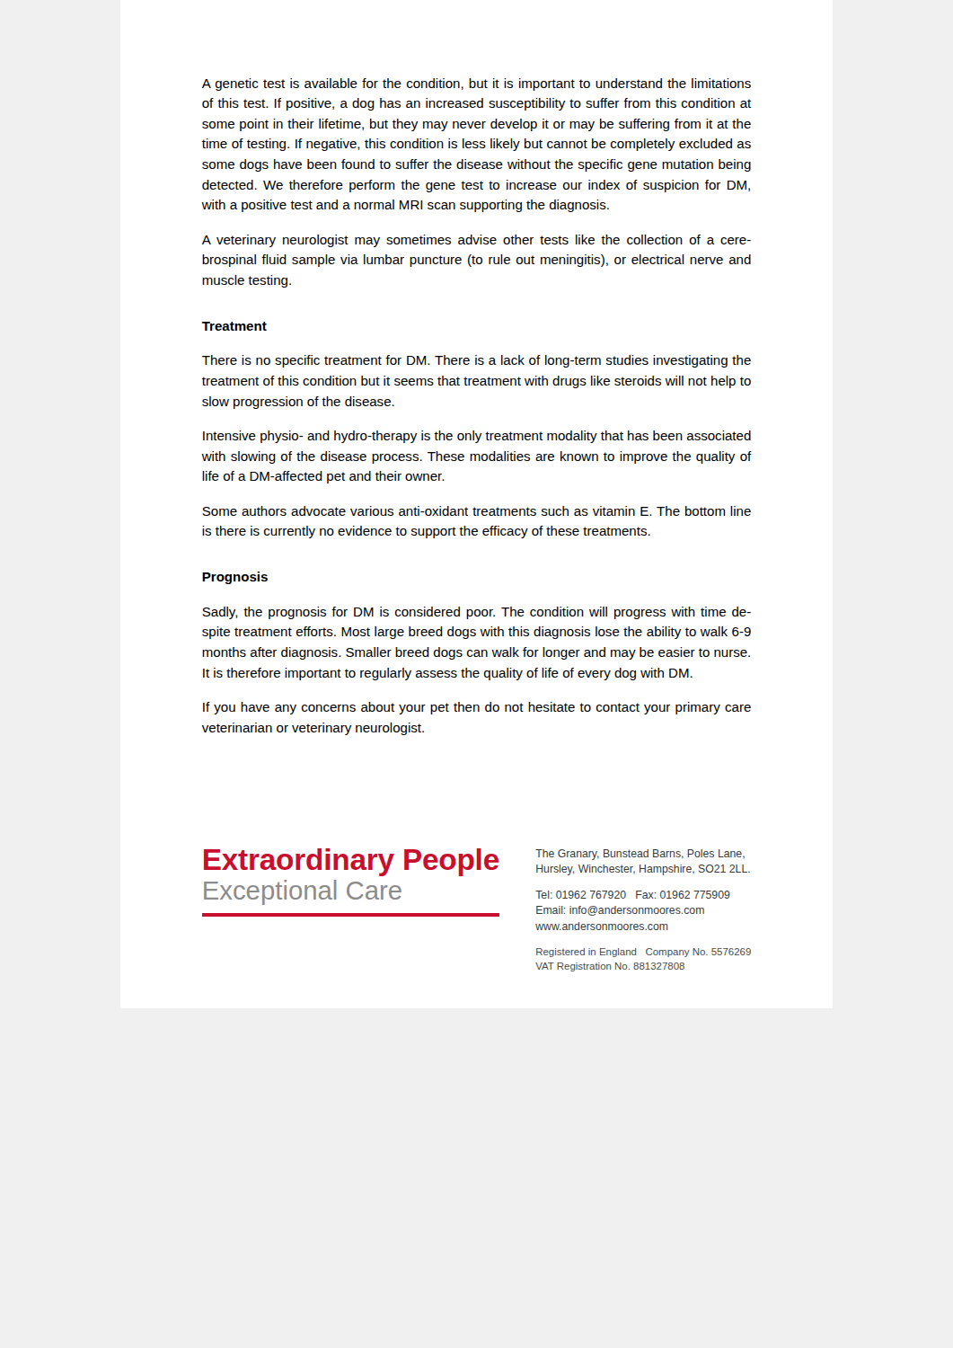A genetic test is available for the condition, but it is important to understand the limitations of this test. If positive, a dog has an increased susceptibility to suffer from this condition at some point in their lifetime, but they may never develop it or may be suffering from it at the time of testing. If negative, this condition is less likely but cannot be completely excluded as some dogs have been found to suffer the disease without the specific gene mutation being detected. We therefore perform the gene test to increase our index of suspicion for DM, with a positive test and a normal MRI scan supporting the diagnosis.
A veterinary neurologist may sometimes advise other tests like the collection of a cerebrospinal fluid sample via lumbar puncture (to rule out meningitis), or electrical nerve and muscle testing.
Treatment
There is no specific treatment for DM. There is a lack of long-term studies investigating the treatment of this condition but it seems that treatment with drugs like steroids will not help to slow progression of the disease.
Intensive physio- and hydro-therapy is the only treatment modality that has been associated with slowing of the disease process. These modalities are known to improve the quality of life of a DM-affected pet and their owner.
Some authors advocate various anti-oxidant treatments such as vitamin E. The bottom line is there is currently no evidence to support the efficacy of these treatments.
Prognosis
Sadly, the prognosis for DM is considered poor. The condition will progress with time despite treatment efforts. Most large breed dogs with this diagnosis lose the ability to walk 6-9 months after diagnosis. Smaller breed dogs can walk for longer and may be easier to nurse. It is therefore important to regularly assess the quality of life of every dog with DM.
If you have any concerns about your pet then do not hesitate to contact your primary care veterinarian or veterinary neurologist.
Extraordinary People
Exceptional Care
The Granary, Bunstead Barns, Poles Lane,
Hursley, Winchester, Hampshire, SO21 2LL.
Tel: 01962 767920 Fax: 01962 775909
Email: info@andersonmoores.com
www.andersonmoores.com
Registered in England Company No. 5576269
VAT Registration No. 881327808